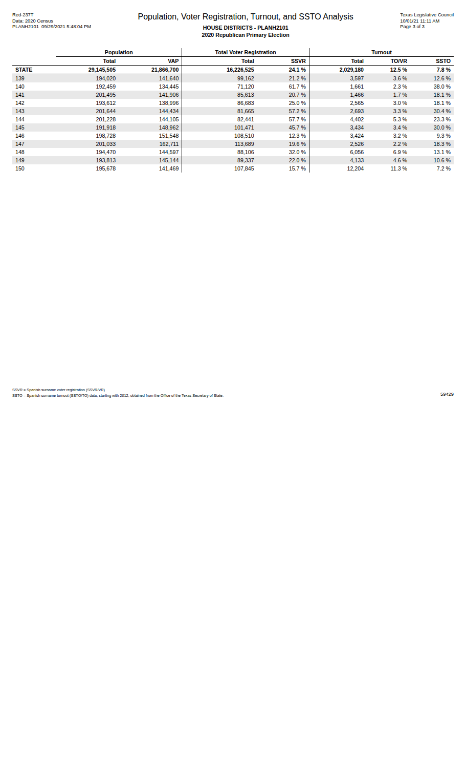Red-237T
Data: 2020 Census
PLANH2101 09/29/2021 5:48:04 PM
Population, Voter Registration, Turnout, and SSTO Analysis
HOUSE DISTRICTS - PLANH2101
2020 Republican Primary Election
Texas Legislative Council
10/01/21 11:11 AM
Page 3 of 3
| | Population | Total Voter Registration | Turnout |
| --- | --- | --- | --- |
| | Total | VAP | Total | SSVR | Total | TO/VR | SSTO |
| STATE | 29,145,505 | 21,866,700 | 16,226,525 | 24.1 % | 2,029,180 | 12.5 % | 7.8 % |
| 139 | 194,020 | 141,640 | 99,162 | 21.2 % | 3,597 | 3.6 % | 12.6 % |
| 140 | 192,459 | 134,445 | 71,120 | 61.7 % | 1,661 | 2.3 % | 38.0 % |
| 141 | 201,495 | 141,906 | 85,613 | 20.7 % | 1,466 | 1.7 % | 18.1 % |
| 142 | 193,612 | 138,996 | 86,683 | 25.0 % | 2,565 | 3.0 % | 18.1 % |
| 143 | 201,644 | 144,434 | 81,665 | 57.2 % | 2,693 | 3.3 % | 30.4 % |
| 144 | 201,228 | 144,105 | 82,441 | 57.7 % | 4,402 | 5.3 % | 23.3 % |
| 145 | 191,918 | 148,962 | 101,471 | 45.7 % | 3,434 | 3.4 % | 30.0 % |
| 146 | 198,728 | 151,548 | 108,510 | 12.3 % | 3,424 | 3.2 % | 9.3 % |
| 147 | 201,033 | 162,711 | 113,689 | 19.6 % | 2,526 | 2.2 % | 18.3 % |
| 148 | 194,470 | 144,597 | 88,106 | 32.0 % | 6,056 | 6.9 % | 13.1 % |
| 149 | 193,813 | 145,144 | 89,337 | 22.0 % | 4,133 | 4.6 % | 10.6 % |
| 150 | 195,678 | 141,469 | 107,845 | 15.7 % | 12,204 | 11.3 % | 7.2 % |
SSVR = Spanish surname voter registration (SSVR/VR)
SSTO = Spanish surname turnout (SSTO/TO) data, starting with 2012, obtained from the Office of the Texas Secretary of State.
59429